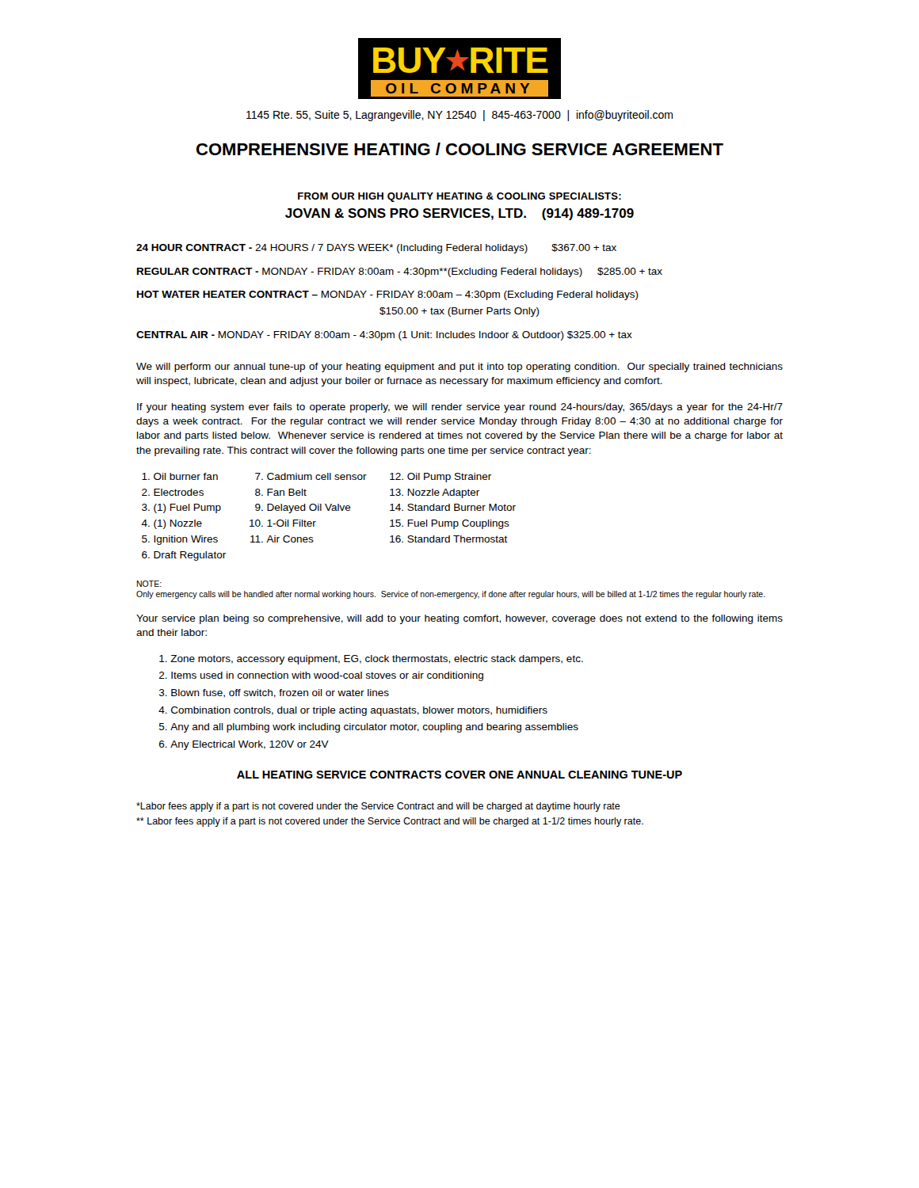BUY★RITE OIL COMPANY
1145 Rte. 55, Suite 5, Lagrangeville, NY 12540 | 845-463-7000 | info@buyriteoil.com
COMPREHENSIVE HEATING / COOLING SERVICE AGREEMENT
FROM OUR HIGH QUALITY HEATING & COOLING SPECIALISTS:
JOVAN & SONS PRO SERVICES, LTD. (914) 489-1709
24 HOUR CONTRACT - 24 HOURS / 7 DAYS WEEK* (Including Federal holidays) $367.00 + tax
REGULAR CONTRACT - MONDAY - FRIDAY 8:00am - 4:30pm**(Excluding Federal holidays) $285.00 + tax
HOT WATER HEATER CONTRACT – MONDAY - FRIDAY 8:00am – 4:30pm (Excluding Federal holidays) $150.00 + tax (Burner Parts Only)
CENTRAL AIR - MONDAY - FRIDAY 8:00am - 4:30pm (1 Unit: Includes Indoor & Outdoor) $325.00 + tax
We will perform our annual tune-up of your heating equipment and put it into top operating condition. Our specially trained technicians will inspect, lubricate, clean and adjust your boiler or furnace as necessary for maximum efficiency and comfort.
If your heating system ever fails to operate properly, we will render service year round 24-hours/day, 365/days a year for the 24-Hr/7 days a week contract. For the regular contract we will render service Monday through Friday 8:00 – 4:30 at no additional charge for labor and parts listed below. Whenever service is rendered at times not covered by the Service Plan there will be a charge for labor at the prevailing rate. This contract will cover the following parts one time per service contract year:
Oil burner fan
Electrodes
(1) Fuel Pump
(1) Nozzle
Ignition Wires
Draft Regulator
Cadmium cell sensor
Fan Belt
Delayed Oil Valve
1-Oil Filter
Air Cones
Oil Pump Strainer
Nozzle Adapter
Standard Burner Motor
Fuel Pump Couplings
Standard Thermostat
NOTE: Only emergency calls will be handled after normal working hours. Service of non-emergency, if done after regular hours, will be billed at 1-1/2 times the regular hourly rate.
Your service plan being so comprehensive, will add to your heating comfort, however, coverage does not extend to the following items and their labor:
Zone motors, accessory equipment, EG, clock thermostats, electric stack dampers, etc.
Items used in connection with wood-coal stoves or air conditioning
Blown fuse, off switch, frozen oil or water lines
Combination controls, dual or triple acting aquastats, blower motors, humidifiers
Any and all plumbing work including circulator motor, coupling and bearing assemblies
Any Electrical Work, 120V or 24V
ALL HEATING SERVICE CONTRACTS COVER ONE ANNUAL CLEANING TUNE-UP
*Labor fees apply if a part is not covered under the Service Contract and will be charged at daytime hourly rate
** Labor fees apply if a part is not covered under the Service Contract and will be charged at 1-1/2 times hourly rate.